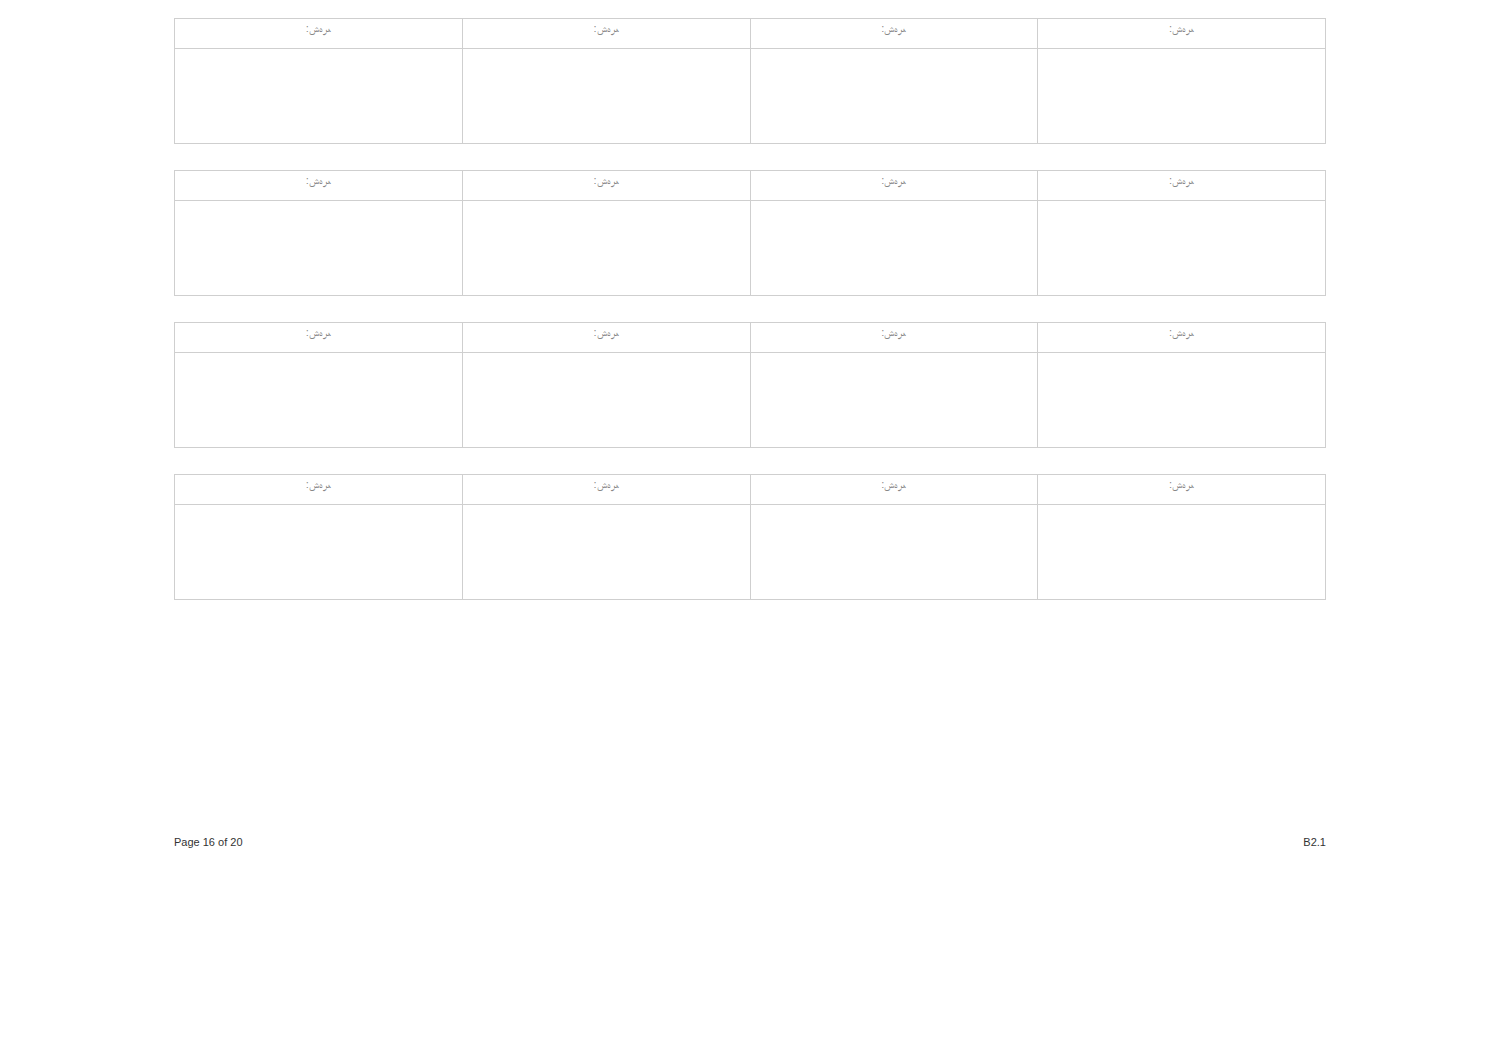| ﯩﺮﻩﺵ: | ﯩﺮﻩﺵ: | ﯩﺮﻩﺵ: | ﯩﺮﻩﺵ: |
| ﯩﺮﻩﺵ: | ﯩﺮﻩﺵ: | ﯩﺮﻩﺵ: | ﯩﺮﻩﺵ: |
| ﯩﺮﻩﺵ: | ﯩﺮﻩﺵ: | ﯩﺮﻩﺵ: | ﯩﺮﻩﺵ: |
| ﯩﺮﻩﺵ: | ﯩﺮﻩﺵ: | ﯩﺮﻩﺵ: | ﯩﺮﻩﺵ: |
Page 16 of 20 B2.1